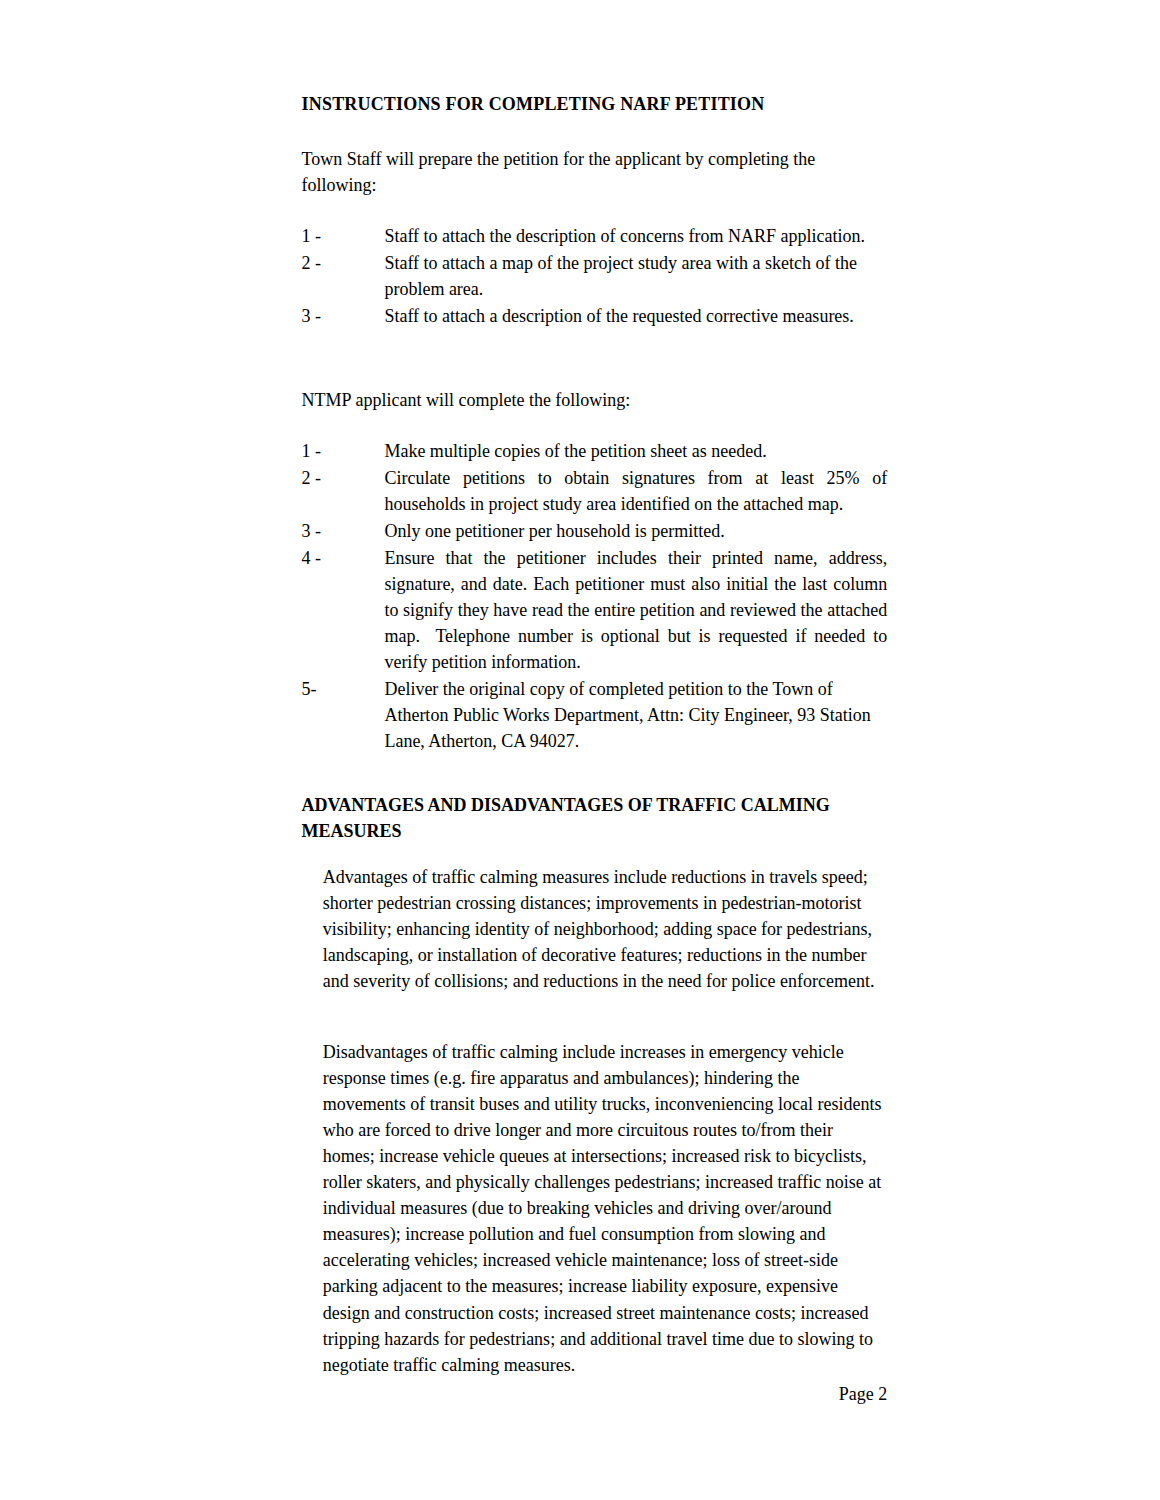INSTRUCTIONS FOR COMPLETING NARF PETITION
Town Staff will prepare the petition for the applicant by completing the following:
1 -
Staff to attach the description of concerns from NARF application.
2 -
Staff to attach a map of the project study area with a sketch of the problem area.
3 -
Staff to attach a description of the requested corrective measures.
NTMP applicant will complete the following:
1 -
Make multiple copies of the petition sheet as needed.
2 -
Circulate petitions to obtain signatures from at least 25% of households in project study area identified on the attached map.
3 -
Only one petitioner per household is permitted.
4 -
Ensure that the petitioner includes their printed name, address, signature, and date. Each petitioner must also initial the last column to signify they have read the entire petition and reviewed the attached map. Telephone number is optional but is requested if needed to verify petition information.
5-
Deliver the original copy of completed petition to the Town of Atherton Public Works Department, Attn: City Engineer, 93 Station Lane, Atherton, CA 94027.
ADVANTAGES AND DISADVANTAGES OF TRAFFIC CALMING MEASURES
Advantages of traffic calming measures include reductions in travels speed; shorter pedestrian crossing distances; improvements in pedestrian-motorist visibility; enhancing identity of neighborhood; adding space for pedestrians, landscaping, or installation of decorative features; reductions in the number and severity of collisions; and reductions in the need for police enforcement.
Disadvantages of traffic calming include increases in emergency vehicle response times (e.g. fire apparatus and ambulances); hindering the movements of transit buses and utility trucks, inconveniencing local residents who are forced to drive longer and more circuitous routes to/from their homes; increase vehicle queues at intersections; increased risk to bicyclists, roller skaters, and physically challenges pedestrians; increased traffic noise at individual measures (due to breaking vehicles and driving over/around measures); increase pollution and fuel consumption from slowing and accelerating vehicles; increased vehicle maintenance; loss of street-side parking adjacent to the measures; increase liability exposure, expensive design and construction costs; increased street maintenance costs; increased tripping hazards for pedestrians; and additional travel time due to slowing to negotiate traffic calming measures.
Page 2